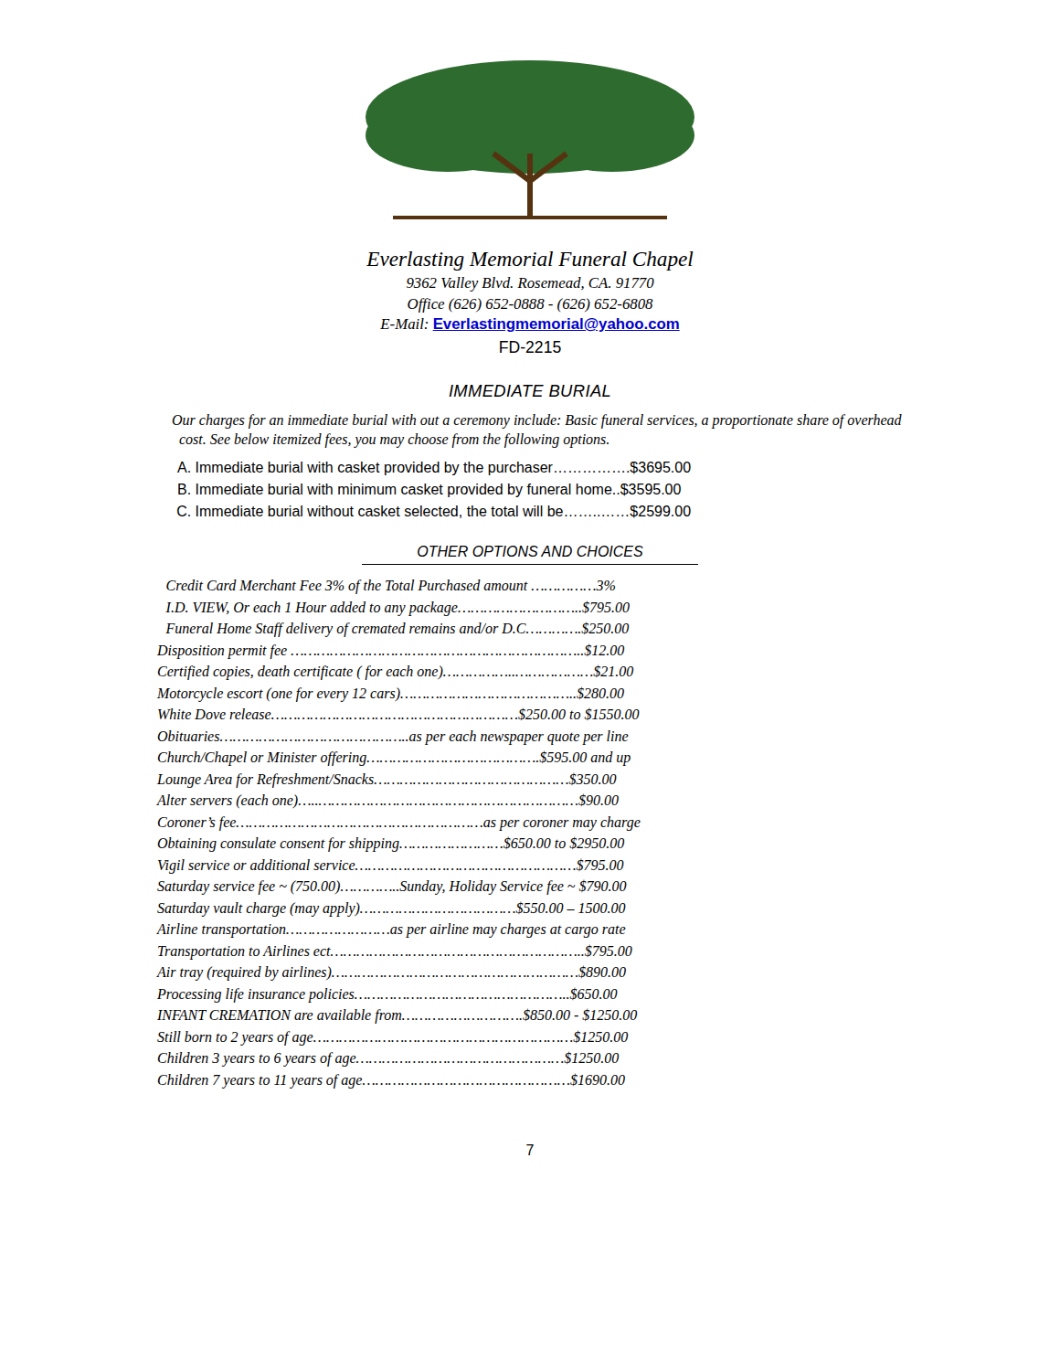Everlasting Memorial Funeral Chapel 9362 Valley Blvd. Rosemead, CA. 91770 Office (626) 652-0888 - (626) 652-6808 E-Mail: Everlastingmemorial@yahoo.com FD-2215
IMMEDIATE BURIAL
Our charges for an immediate burial with out a ceremony include: Basic funeral services, a proportionate share of overhead cost. See below itemized fees, you may choose from the following options.
Immediate burial with casket provided by the purchaser…………….$3695.00
Immediate burial with minimum casket provided by funeral home..$3595.00
Immediate burial without casket selected, the total will be……..……$2599.00
OTHER OPTIONS AND CHOICES
Credit Card Merchant Fee 3% of the Total Purchased amount ……………3%
I.D. VIEW, Or each 1 Hour added to any package………………………..$795.00
Funeral Home Staff delivery of cremated remains and/or D.C………….$250.00
Disposition permit fee …………………………………………………………..$12.00
Certified copies, death certificate ( for each one)……………..………………$21.00
Motorcycle escort (one for every 12 cars)…………………………………..$280.00
White Dove release…………………………………………………$250.00 to $1550.00
Obituaries……………………………………..as per each newspaper quote per line
Church/Chapel or Minister offering………………………………….$595.00 and up
Lounge Area for Refreshment/Snacks………………………………………$350.00
Alter servers (each one)…..……………………………………………………$90.00
Coroner’s fee…………………………………………………as per coroner may charge
Obtaining consulate consent for shipping……………………$650.00 to $2950.00
Vigil service or additional service……………………………………………$795.00
Saturday service fee ~ (750.00)…………..Sunday, Holiday Service fee ~ $790.00
Saturday vault charge (may apply)………………………………$550.00 – 1500.00
Airline transportation……………………as per airline may charges at cargo rate
Transportation to Airlines ect…………………………………………………..$795.00
Air tray (required by airlines)…………………………………………………$890.00
Processing life insurance policies…………………………………………..$650.00
INFANT CREMATION are available from……………………….$850.00 - $1250.00
Still born to 2 years of age……………………………………………………$1250.00
Children 3 years to 6 years of age…………………………………………$1250.00
Children 7 years to 11 years of age…………………………………………$1690.00
7